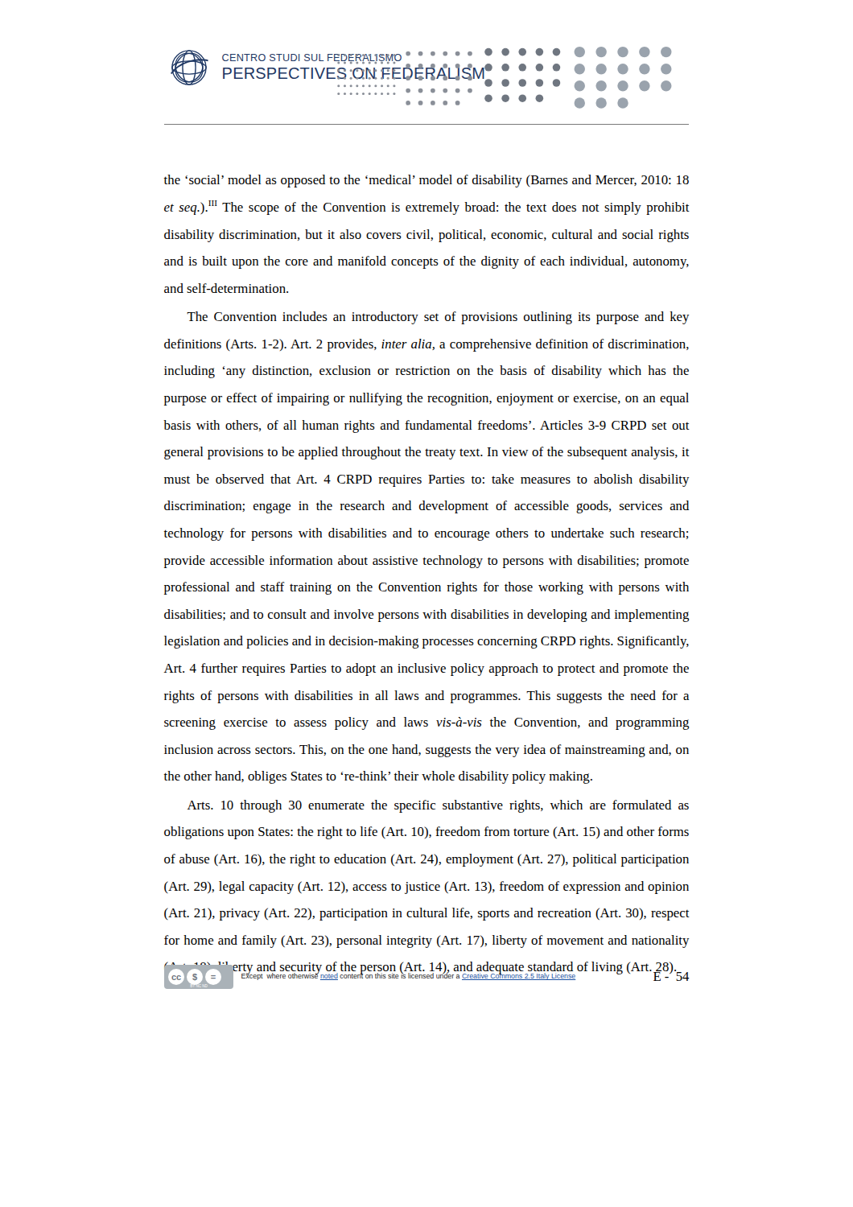CENTRO STUDI SUL FEDERALISMO
PERSPECTIVES ON FEDERALISM
the ‘social’ model as opposed to the ‘medical’ model of disability (Barnes and Mercer, 2010: 18 et seq.).III The scope of the Convention is extremely broad: the text does not simply prohibit disability discrimination, but it also covers civil, political, economic, cultural and social rights and is built upon the core and manifold concepts of the dignity of each individual, autonomy, and self-determination.
The Convention includes an introductory set of provisions outlining its purpose and key definitions (Arts. 1-2). Art. 2 provides, inter alia, a comprehensive definition of discrimination, including ‘any distinction, exclusion or restriction on the basis of disability which has the purpose or effect of impairing or nullifying the recognition, enjoyment or exercise, on an equal basis with others, of all human rights and fundamental freedoms’. Articles 3-9 CRPD set out general provisions to be applied throughout the treaty text. In view of the subsequent analysis, it must be observed that Art. 4 CRPD requires Parties to: take measures to abolish disability discrimination; engage in the research and development of accessible goods, services and technology for persons with disabilities and to encourage others to undertake such research; provide accessible information about assistive technology to persons with disabilities; promote professional and staff training on the Convention rights for those working with persons with disabilities; and to consult and involve persons with disabilities in developing and implementing legislation and policies and in decision-making processes concerning CRPD rights. Significantly, Art. 4 further requires Parties to adopt an inclusive policy approach to protect and promote the rights of persons with disabilities in all laws and programmes. This suggests the need for a screening exercise to assess policy and laws vis-à-vis the Convention, and programming inclusion across sectors. This, on the one hand, suggests the very idea of mainstreaming and, on the other hand, obliges States to ‘re-think’ their whole disability policy making.
Arts. 10 through 30 enumerate the specific substantive rights, which are formulated as obligations upon States: the right to life (Art. 10), freedom from torture (Art. 15) and other forms of abuse (Art. 16), the right to education (Art. 24), employment (Art. 27), political participation (Art. 29), legal capacity (Art. 12), access to justice (Art. 13), freedom of expression and opinion (Art. 21), privacy (Art. 22), participation in cultural life, sports and recreation (Art. 30), respect for home and family (Art. 23), personal integrity (Art. 17), liberty of movement and nationality (Art. 18), liberty and security of the person (Art. 14), and adequate standard of living (Art. 28).
cc $ = BY NC ND
Except where otherwise noted content on this site is licensed under a Creative Commons 2.5 Italy License
E - 54